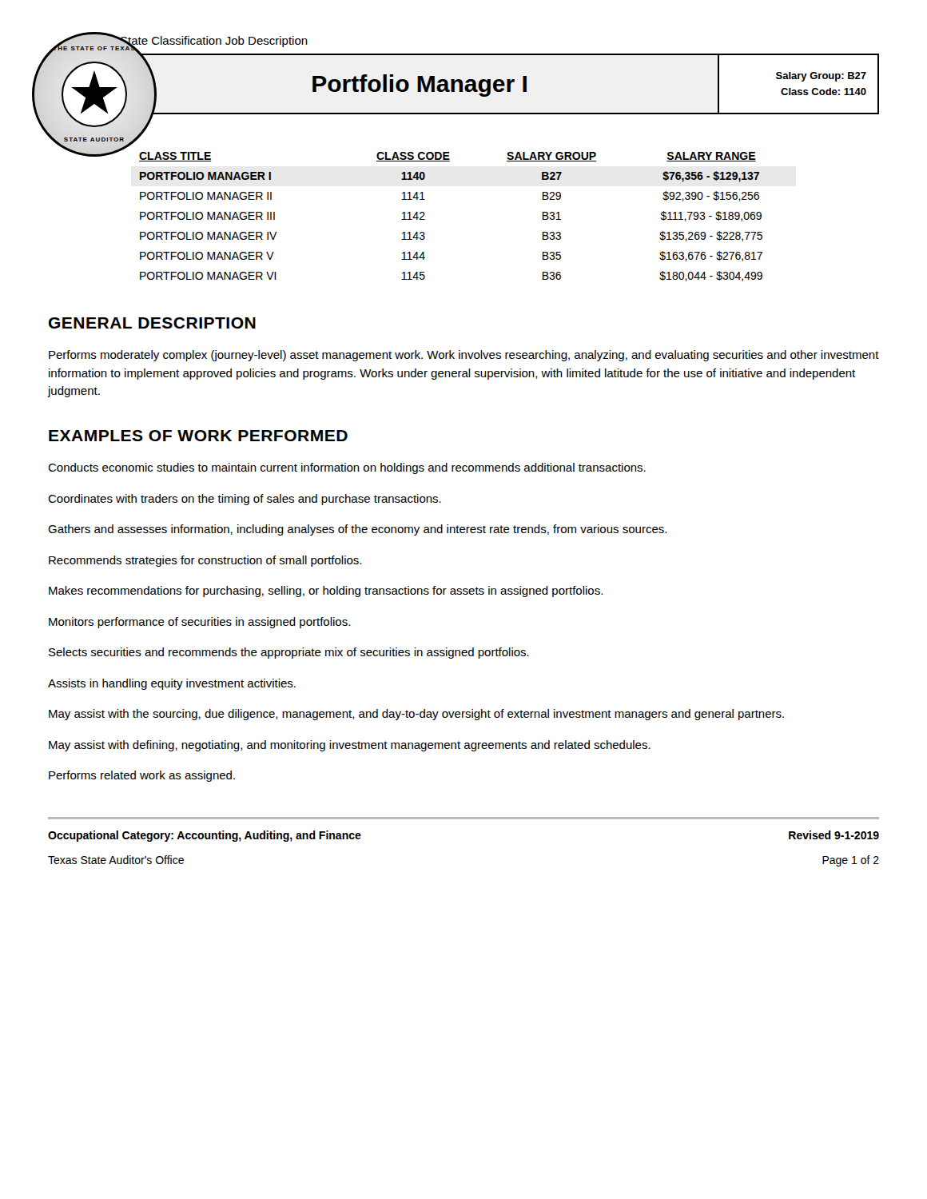State Classification Job Description
THE STATE OF TEXAS
STATE AUDITOR
Portfolio Manager I
Salary Group: B27 Class Code: 1140
| CLASS TITLE | CLASS CODE | SALARY GROUP | SALARY RANGE |
| --- | --- | --- | --- |
| PORTFOLIO MANAGER I | 1140 | B27 | $76,356 - $129,137 |
| PORTFOLIO MANAGER II | 1141 | B29 | $92,390 - $156,256 |
| PORTFOLIO MANAGER III | 1142 | B31 | $111,793 - $189,069 |
| PORTFOLIO MANAGER IV | 1143 | B33 | $135,269 - $228,775 |
| PORTFOLIO MANAGER V | 1144 | B35 | $163,676 - $276,817 |
| PORTFOLIO MANAGER VI | 1145 | B36 | $180,044 - $304,499 |
GENERAL DESCRIPTION
Performs moderately complex (journey-level) asset management work. Work involves researching, analyzing, and evaluating securities and other investment information to implement approved policies and programs. Works under general supervision, with limited latitude for the use of initiative and independent judgment.
EXAMPLES OF WORK PERFORMED
Conducts economic studies to maintain current information on holdings and recommends additional transactions.
Coordinates with traders on the timing of sales and purchase transactions.
Gathers and assesses information, including analyses of the economy and interest rate trends, from various sources.
Recommends strategies for construction of small portfolios.
Makes recommendations for purchasing, selling, or holding transactions for assets in assigned portfolios.
Monitors performance of securities in assigned portfolios.
Selects securities and recommends the appropriate mix of securities in assigned portfolios.
Assists in handling equity investment activities.
May assist with the sourcing, due diligence, management, and day-to-day oversight of external investment managers and general partners.
May assist with defining, negotiating, and monitoring investment management agreements and related schedules.
Performs related work as assigned.
Occupational Category: Accounting, Auditing, and Finance Revised 9-1-2019
Texas State Auditor's Office Page 1 of 2